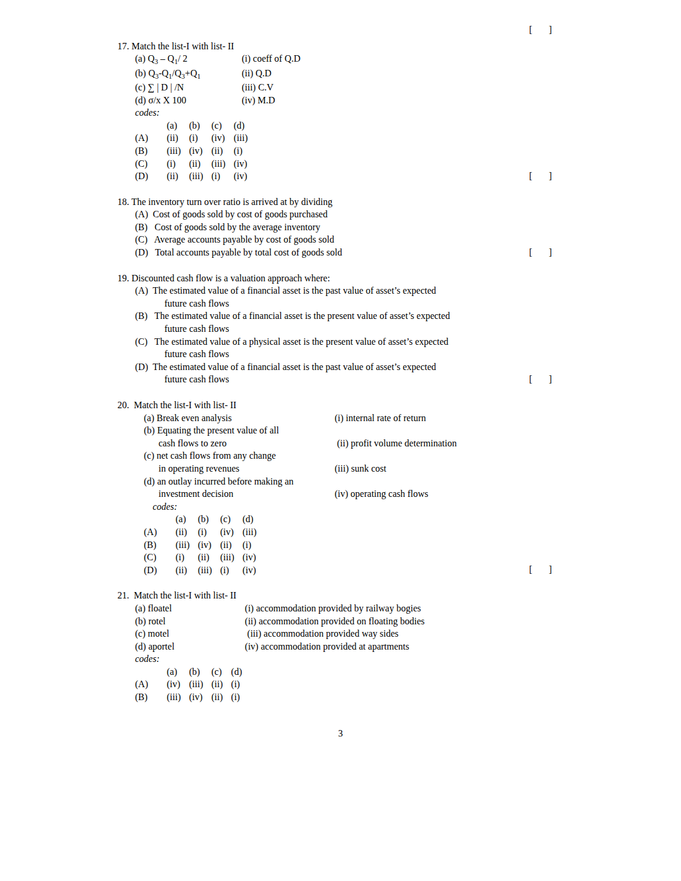[ ]
17. Match the list-I with list- II
| (a) Q 3 – Q 1 / 2 | (i) coeff of Q.D |
| (b) Q 3 -Q 1 /Q 3 +Q 1 | (ii) Q.D |
| (c) ∑ / D / /N | (iii) C.V |
| (d) σ/x X 100 | (iv) M.D |
codes:
| | (a) | (b) | (c) | (d) |
| (A) | (ii) | (i) | (iv) | (iii) |
| (B) | (iii) | (iv) | (ii) | (i) |
| (C) | (i) | (ii) | (iii) | (iv) |
| (D) | (ii) | (iii) | (i) | (iv) |
[ ]
18. The inventory turn over ratio is arrived at by dividing
(A) Cost of goods sold by cost of goods purchased
(B) Cost of goods sold by the average inventory
(C) Average accounts payable by cost of goods sold
(D) Total accounts payable by total cost of goods sold [ ]
19. Discounted cash flow is a valuation approach where:
(A) The estimated value of a financial asset is the past value of asset’s expected
future cash flows
(B) The estimated value of a financial asset is the present value of asset’s expected
future cash flows
(C) The estimated value of a physical asset is the present value of asset’s expected
future cash flows
(D) The estimated value of a financial asset is the past value of asset’s expected
future cash flows [ ]
20. Match the list-I with list- II
| (a) Break even analysis | (i) internal rate of return |
| (b) Equating the present value of all | |
| cash flows to zero | (ii) profit volume determination |
| (c) net cash flows from any change | |
| in operating revenues | (iii) sunk cost |
| (d) an outlay incurred before making an | |
| investment decision | (iv) operating cash flows |
codes:
| | (a) | (b) | (c) | (d) |
| (A) | (ii) | (i) | (iv) | (iii) |
| (B) | (iii) | (iv) | (ii) | (i) |
| (C) | (i) | (ii) | (iii) | (iv) |
| (D) | (ii) | (iii) | (i) | (iv) |
[ ]
21. Match the list-I with list- II
| (a) floatel | (i) accommodation provided by railway bogies |
| (b) rotel | (ii) accommodation provided on floating bodies |
| (c) motel | (iii) accommodation provided way sides |
| (d) aportel | (iv) accommodation provided at apartments |
codes:
| | (a) | (b) | (c) | (d) |
| (A) | (iv) | (iii) | (ii) | (i) |
| (B) | (iii) | (iv) | (ii) | (i) |
3